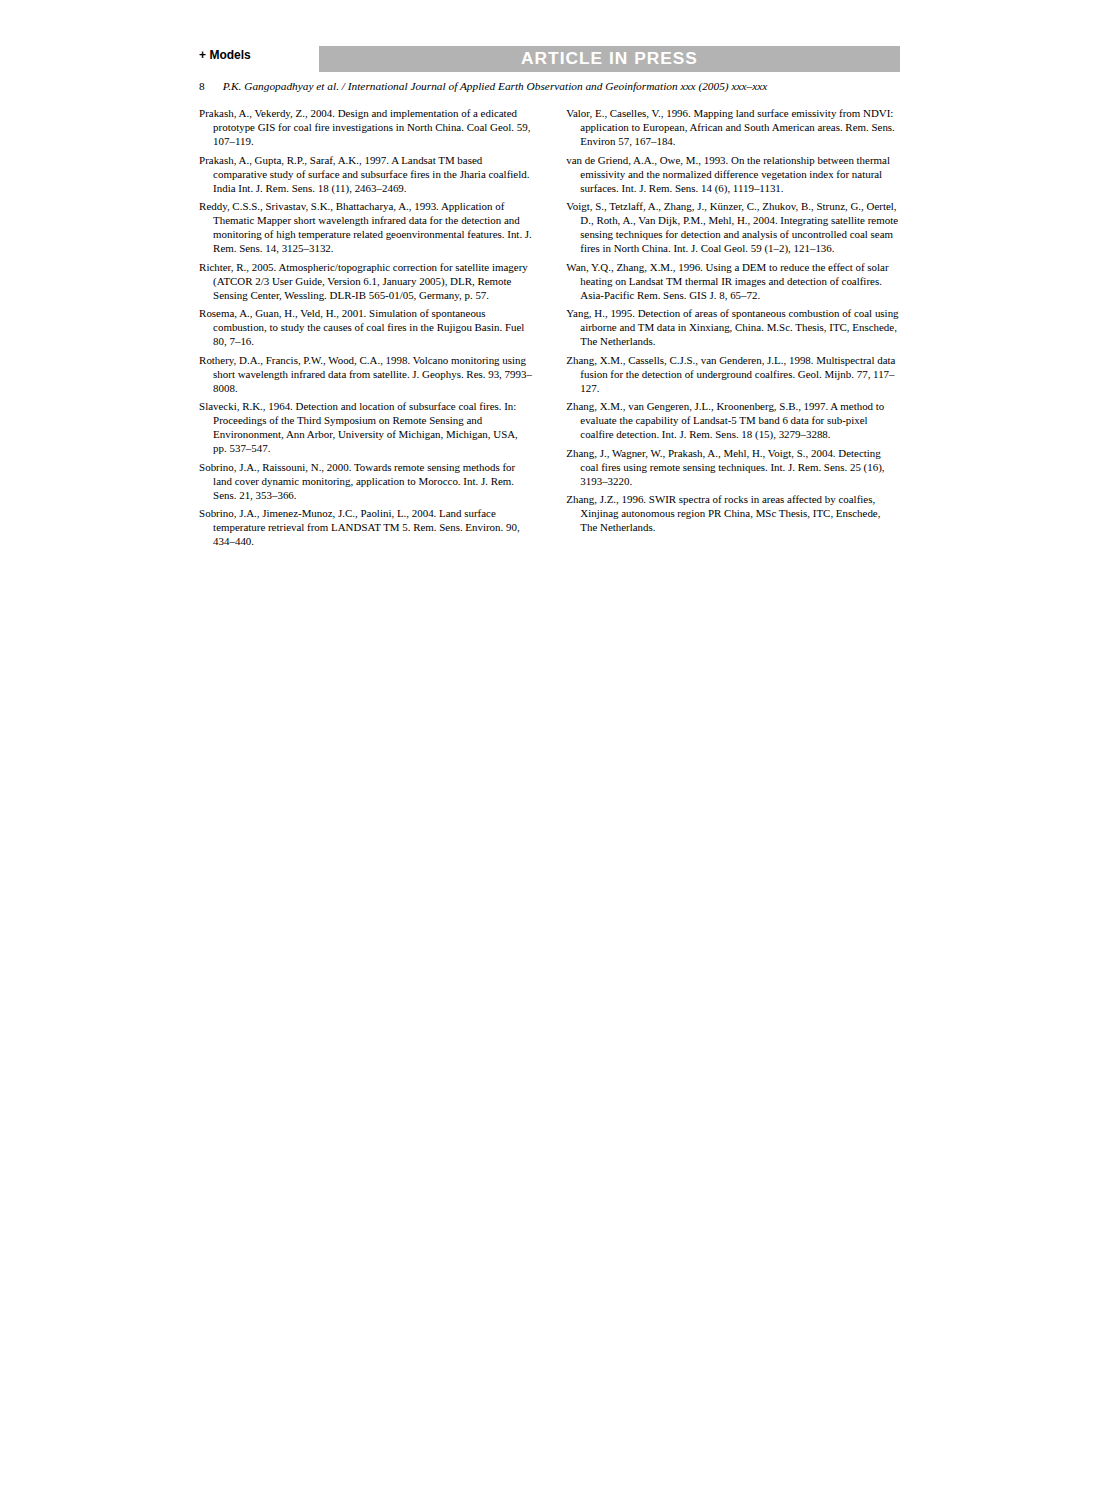+ Models
ARTICLE IN PRESS
8 P.K. Gangopadhyay et al. / International Journal of Applied Earth Observation and Geoinformation xxx (2005) xxx–xxx
Prakash, A., Vekerdy, Z., 2004. Design and implementation of a edicated prototype GIS for coal fire investigations in North China. Coal Geol. 59, 107–119.
Prakash, A., Gupta, R.P., Saraf, A.K., 1997. A Landsat TM based comparative study of surface and subsurface fires in the Jharia coalfield. India Int. J. Rem. Sens. 18 (11), 2463–2469.
Reddy, C.S.S., Srivastav, S.K., Bhattacharya, A., 1993. Application of Thematic Mapper short wavelength infrared data for the detection and monitoring of high temperature related geoenvironmental features. Int. J. Rem. Sens. 14, 3125–3132.
Richter, R., 2005. Atmospheric/topographic correction for satellite imagery (ATCOR 2/3 User Guide, Version 6.1, January 2005), DLR, Remote Sensing Center, Wessling. DLR-IB 565-01/05, Germany, p. 57.
Rosema, A., Guan, H., Veld, H., 2001. Simulation of spontaneous combustion, to study the causes of coal fires in the Rujigou Basin. Fuel 80, 7–16.
Rothery, D.A., Francis, P.W., Wood, C.A., 1998. Volcano monitoring using short wavelength infrared data from satellite. J. Geophys. Res. 93, 7993–8008.
Slavecki, R.K., 1964. Detection and location of subsurface coal fires. In: Proceedings of the Third Symposium on Remote Sensing and Environonment, Ann Arbor, University of Michigan, Michigan, USA, pp. 537–547.
Sobrino, J.A., Raissouni, N., 2000. Towards remote sensing methods for land cover dynamic monitoring, application to Morocco. Int. J. Rem. Sens. 21, 353–366.
Sobrino, J.A., Jimenez-Munoz, J.C., Paolini, L., 2004. Land surface temperature retrieval from LANDSAT TM 5. Rem. Sens. Environ. 90, 434–440.
Valor, E., Caselles, V., 1996. Mapping land surface emissivity from NDVI: application to European, African and South American areas. Rem. Sens. Environ 57, 167–184.
van de Griend, A.A., Owe, M., 1993. On the relationship between thermal emissivity and the normalized difference vegetation index for natural surfaces. Int. J. Rem. Sens. 14 (6), 1119–1131.
Voigt, S., Tetzlaff, A., Zhang, J., Künzer, C., Zhukov, B., Strunz, G., Oertel, D., Roth, A., Van Dijk, P.M., Mehl, H., 2004. Integrating satellite remote sensing techniques for detection and analysis of uncontrolled coal seam fires in North China. Int. J. Coal Geol. 59 (1–2), 121–136.
Wan, Y.Q., Zhang, X.M., 1996. Using a DEM to reduce the effect of solar heating on Landsat TM thermal IR images and detection of coalfires. Asia-Pacific Rem. Sens. GIS J. 8, 65–72.
Yang, H., 1995. Detection of areas of spontaneous combustion of coal using airborne and TM data in Xinxiang, China. M.Sc. Thesis, ITC, Enschede, The Netherlands.
Zhang, X.M., Cassells, C.J.S., van Genderen, J.L., 1998. Multispectral data fusion for the detection of underground coalfires. Geol. Mijnb. 77, 117–127.
Zhang, X.M., van Gengeren, J.L., Kroonenberg, S.B., 1997. A method to evaluate the capability of Landsat-5 TM band 6 data for sub-pixel coalfire detection. Int. J. Rem. Sens. 18 (15), 3279–3288.
Zhang, J., Wagner, W., Prakash, A., Mehl, H., Voigt, S., 2004. Detecting coal fires using remote sensing techniques. Int. J. Rem. Sens. 25 (16), 3193–3220.
Zhang, J.Z., 1996. SWIR spectra of rocks in areas affected by coalfies, Xinjinag autonomous region PR China, MSc Thesis, ITC, Enschede, The Netherlands.